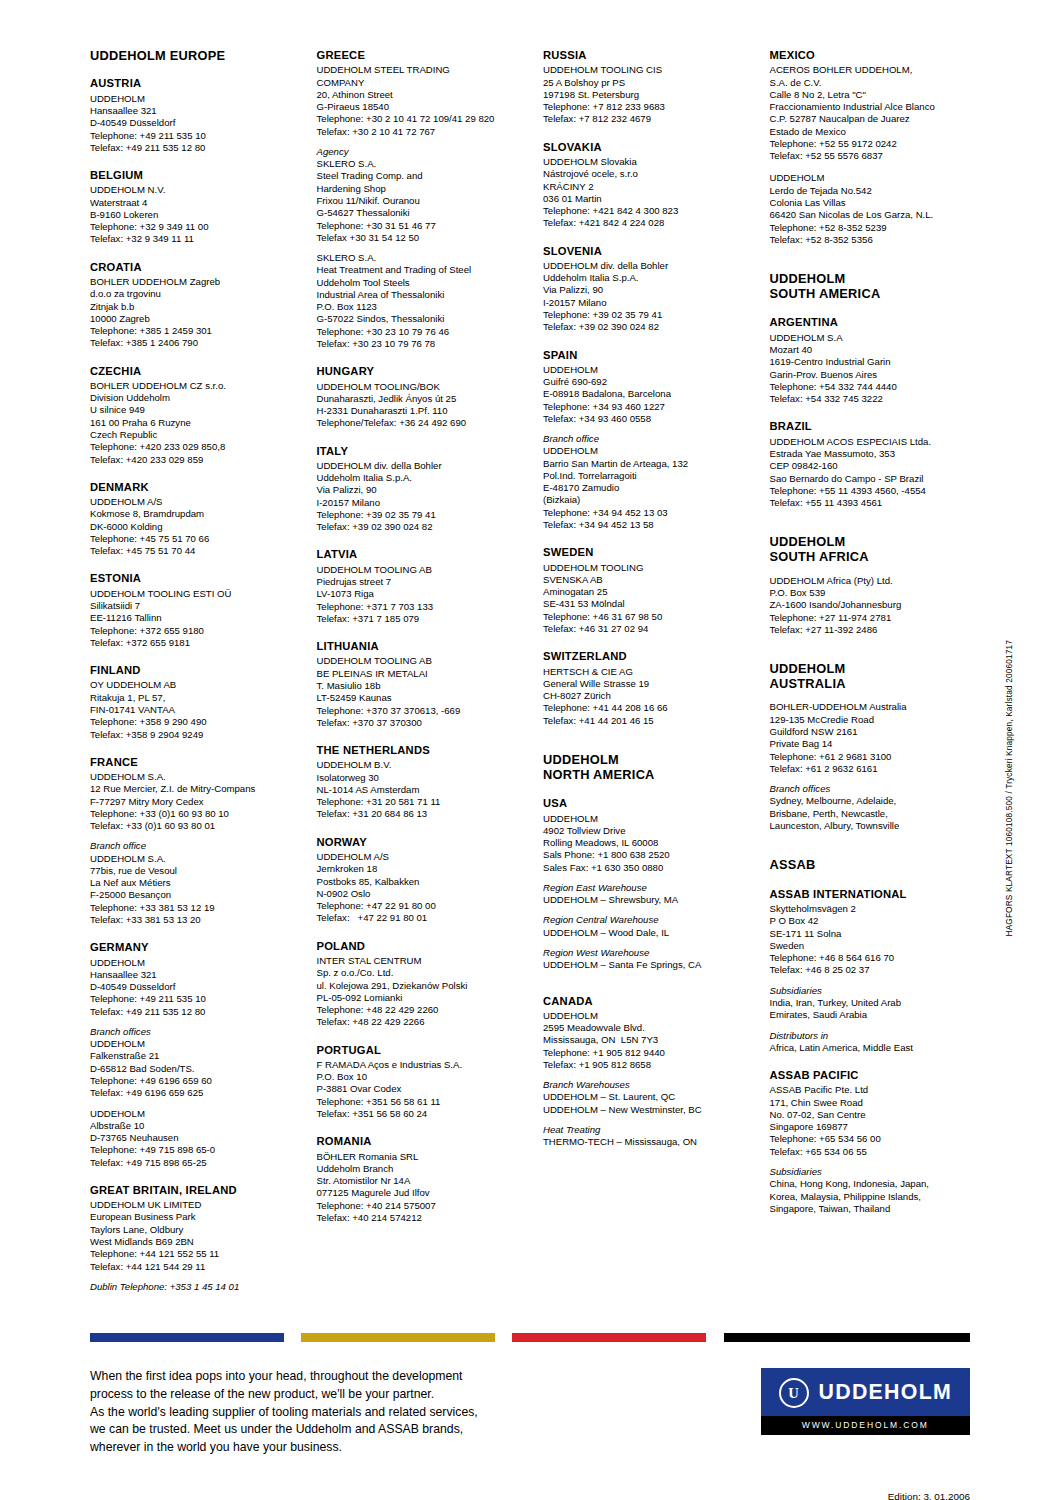HAGFORS KLARTEXT 1060108.500 / Tryckeri Knappen, Karlstad 200601717
Uddeholm Europe
Austria
UDDEHOLM
Hansaallee 321
D-40549 Düsseldorf
Telephone: +49 211 535 10
Telefax: +49 211 535 12 80
Belgium
UDDEHOLM N.V.
Waterstraat 4
B-9160 Lokeren
Telephone: +32 9 349 11 00
Telefax: +32 9 349 11 11
Croatia
BOHLER UDDEHOLM Zagreb
d.o.o za trgovinu
Zitnjak b.b
10000 Zagreb
Telephone: +385 1 2459 301
Telefax: +385 1 2406 790
Czechia
BOHLER UDDEHOLM CZ s.r.o.
Division Uddeholm
U silnice 949
161 00 Praha 6 Ruzyne
Czech Republic
Telephone: +420 233 029 850,8
Telefax: +420 233 029 859
Denmark
UDDEHOLM A/S
Kokmose 8, Bramdrupdam
DK-6000 Kolding
Telephone: +45 75 51 70 66
Telefax: +45 75 51 70 44
Estonia
UDDEHOLM TOOLING ESTI OÜ
Silikatsiidi 7
EE-11216 Tallinn
Telephone: +372 655 9180
Telefax: +372 655 9181
Finland
OY UDDEHOLM AB
Ritakuja 1, PL 57,
FIN-01741 VANTAA
Telephone: +358 9 290 490
Telefax: +358 9 2904 9249
France
UDDEHOLM S.A.
12 Rue Mercier, Z.I. de Mitry-Compans
F-77297 Mitry Mory Cedex
Telephone: +33 (0)1 60 93 80 10
Telefax: +33 (0)1 60 93 80 01
Branch office
UDDEHOLM S.A.
77bis, rue de Vesoul
La Nef aux Métiers
F-25000 Besançon
Telephone: +33 381 53 12 19
Telefax: +33 381 53 13 20
Germany
UDDEHOLM
Hansaallee 321
D-40549 Düsseldorf
Telephone: +49 211 535 10
Telefax: +49 211 535 12 80
Branch offices
UDDEHOLM
Falkenstraße 21
D-65812 Bad Soden/TS.
Telephone: +49 6196 659 60
Telefax: +49 6196 659 625
UDDEHOLM
Albstraße 10
D-73765 Neuhausen
Telephone: +49 715 898 65-0
Telefax: +49 715 898 65-25
Great Britain, Ireland
UDDEHOLM UK LIMITED
European Business Park
Taylors Lane, Oldbury
West Midlands B69 2BN
Telephone: +44 121 552 55 11
Telefax: +44 121 544 29 11
Dublin Telephone: +353 1 45 14 01
Greece
UDDEHOLM STEEL TRADING
COMPANY
20, Athinon Street
G-Piraeus 18540
Telephone: +30 2 10 41 72 109/41 29 820
Telefax: +30 2 10 41 72 767
Agency
SKLERO S.A.
Steel Trading Comp. and
Hardening Shop
Frixou 11/Nikif. Ouranou
G-54627 Thessaloniki
Telephone: +30 31 51 46 77
Telefax +30 31 54 12 50
SKLERO S.A.
Heat Treatment and Trading of Steel
Uddeholm Tool Steels
Industrial Area of Thessaloniki
P.O. Box 1123
G-57022 Sindos, Thessaloniki
Telephone: +30 23 10 79 76 46
Telefax: +30 23 10 79 76 78
Hungary
UDDEHOLM TOOLING/BOK
Dunaharaszti, Jedlik Ányos út 25
H-2331 Dunaharaszti 1.Pf. 110
Telephone/Telefax: +36 24 492 690
Italy
UDDEHOLM div. della Bohler
Uddeholm Italia S.p.A.
Via Palizzi, 90
I-20157 Milano
Telephone: +39 02 35 79 41
Telefax: +39 02 390 024 82
Latvia
UDDEHOLM TOOLING AB
Piedrujas street 7
LV-1073 Riga
Telephone: +371 7 703 133
Telefax: +371 7 185 079
Lithuania
UDDEHOLM TOOLING AB
BE PLEINAS IR METALAI
T. Masiulio 18b
LT-52459 Kaunas
Telephone: +370 37 370613, -669
Telefax: +370 37 370300
The Netherlands
UDDEHOLM B.V.
Isolatorweg 30
NL-1014 AS Amsterdam
Telephone: +31 20 581 71 11
Telefax: +31 20 684 86 13
Norway
UDDEHOLM A/S
Jernkroken 18
Postboks 85, Kalbakken
N-0902 Oslo
Telephone: +47 22 91 80 00
Telefax: +47 22 91 80 01
Poland
INTER STAL CENTRUM
Sp. z o.o./Co. Ltd.
ul. Kolejowa 291, Dziekanów Polski
PL-05-092 Lomianki
Telephone: +48 22 429 2260
Telefax: +48 22 429 2266
Portugal
F RAMADA Aços e Industrias S.A.
P.O. Box 10
P-3881 Ovar Codex
Telephone: +351 56 58 61 11
Telefax: +351 56 58 60 24
Romania
BÖHLER Romania SRL
Uddeholm Branch
Str. Atomistilor Nr 14A
077125 Magurele Jud Ilfov
Telephone: +40 214 575007
Telefax: +40 214 574212
Russia
UDDEHOLM TOOLING CIS
25 A Bolshoy pr PS
197198 St. Petersburg
Telephone: +7 812 233 9683
Telefax: +7 812 232 4679
Slovakia
UDDEHOLM Slovakia
Nástrojové ocele, s.r.o
KRÁCINY 2
036 01 Martin
Telephone: +421 842 4 300 823
Telefax: +421 842 4 224 028
Slovenia
UDDEHOLM div. della Bohler
Uddeholm Italia S.p.A.
Via Palizzi, 90
I-20157 Milano
Telephone: +39 02 35 79 41
Telefax: +39 02 390 024 82
Spain
UDDEHOLM
Guifré 690-692
E-08918 Badalona, Barcelona
Telephone: +34 93 460 1227
Telefax: +34 93 460 0558
Branch office
UDDEHOLM
Barrio San Martin de Arteaga, 132
Pol.Ind. Torrelarragoiti
E-48170 Zamudio
(Bizkaia)
Telephone: +34 94 452 13 03
Telefax: +34 94 452 13 58
Sweden
UDDEHOLM TOOLING
SVENSKA AB
Aminogatan 25
SE-431 53 Mölndal
Telephone: +46 31 67 98 50
Telefax: +46 31 27 02 94
Switzerland
HERTSCH & CIE AG
General Wille Strasse 19
CH-8027 Zürich
Telephone: +41 44 208 16 66
Telefax: +41 44 201 46 15
Uddeholm
North America
USA
UDDEHOLM
4902 Tollview Drive
Rolling Meadows, IL 60008
Sals Phone: +1 800 638 2520
Sales Fax: +1 630 350 0880
Region East Warehouse
UDDEHOLM – Shrewsbury, MA
Region Central Warehouse
UDDEHOLM – Wood Dale, IL
Region West Warehouse
UDDEHOLM – Santa Fe Springs, CA
Canada
UDDEHOLM
2595 Meadowvale Blvd.
Mississauga, ON L5N 7Y3
Telephone: +1 905 812 9440
Telefax: +1 905 812 8658
Branch Warehouses
UDDEHOLM – St. Laurent, QC
UDDEHOLM – New Westminster, BC
Heat Treating
THERMO-TECH – Mississauga, ON
Mexico
ACEROS BOHLER UDDEHOLM,
S.A. de C.V.
Calle 8 No 2, Letra "C"
Fraccionamiento Industrial Alce Blanco
C.P. 52787 Naucalpan de Juarez
Estado de Mexico
Telephone: +52 55 9172 0242
Telefax: +52 55 5576 6837
UDDEHOLM
Lerdo de Tejada No.542
Colonia Las Villas
66420 San Nicolas de Los Garza, N.L.
Telephone: +52 8-352 5239
Telefax: +52 8-352 5356
Uddeholm
South America
Argentina
UDDEHOLM S.A
Mozart 40
1619-Centro Industrial Garin
Garin-Prov. Buenos Aires
Telephone: +54 332 744 4440
Telefax: +54 332 745 3222
Brazil
UDDEHOLM ACOS ESPECIAIS Ltda.
Estrada Yae Massumoto, 353
CEP 09842-160
Sao Bernardo do Campo - SP Brazil
Telephone: +55 11 4393 4560, -4554
Telefax: +55 11 4393 4561
Uddeholm
South Africa
UDDEHOLM Africa (Pty) Ltd.
P.O. Box 539
ZA-1600 Isando/Johannesburg
Telephone: +27 11-974 2781
Telefax: +27 11-392 2486
Uddeholm
Australia
BOHLER-UDDEHOLM Australia
129-135 McCredie Road
Guildford NSW 2161
Private Bag 14
Telephone: +61 2 9681 3100
Telefax: +61 2 9632 6161
Branch offices
Sydney, Melbourne, Adelaide,
Brisbane, Perth, Newcastle,
Launceston, Albury, Townsville
ASSAB
ASSAB International
Skytteholmsvägen 2
P O Box 42
SE-171 11 Solna
Sweden
Telephone: +46 8 564 616 70
Telefax: +46 8 25 02 37
Subsidiaries
India, Iran, Turkey, United Arab
Emirates, Saudi Arabia
Distributors in
Africa, Latin America, Middle East
ASSAB Pacific
ASSAB Pacific Pte. Ltd
171, Chin Swee Road
No. 07-02, San Centre
Singapore 169877
Telephone: +65 534 56 00
Telefax: +65 534 06 55
Subsidiaries
China, Hong Kong, Indonesia, Japan,
Korea, Malaysia, Philippine Islands,
Singapore, Taiwan, Thailand
When the first idea pops into your head, throughout the development
process to the release of the new product, we'll be your partner.
As the world's leading supplier of tooling materials and related services,
we can be trusted. Meet us under the Uddeholm and ASSAB brands,
wherever in the world you have your business.
U
UDDEHOLM
WWW.UDDEHOLM.COM
Edition: 3, 01.2006